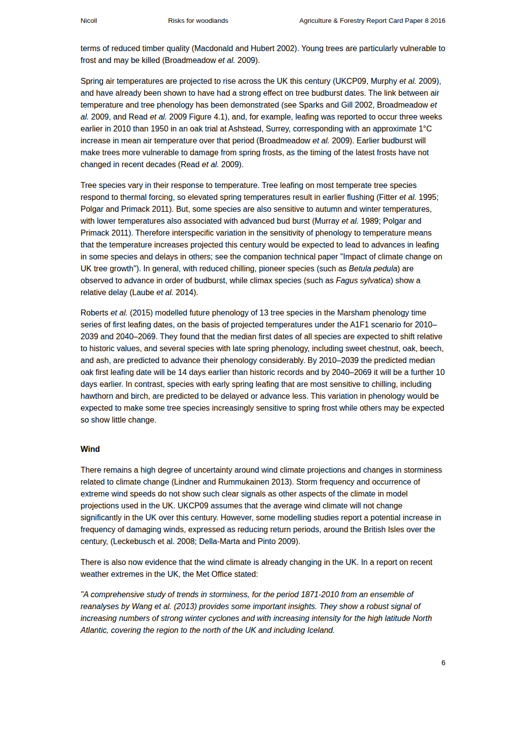Nicoll Risks for woodlands Agriculture & Forestry Report Card Paper 8 2016
terms of reduced timber quality (Macdonald and Hubert 2002). Young trees are particularly vulnerable to frost and may be killed (Broadmeadow et al. 2009).
Spring air temperatures are projected to rise across the UK this century (UKCP09, Murphy et al. 2009), and have already been shown to have had a strong effect on tree budburst dates. The link between air temperature and tree phenology has been demonstrated (see Sparks and Gill 2002, Broadmeadow et al. 2009, and Read et al. 2009 Figure 4.1), and, for example, leafing was reported to occur three weeks earlier in 2010 than 1950 in an oak trial at Ashstead, Surrey, corresponding with an approximate 1°C increase in mean air temperature over that period (Broadmeadow et al. 2009). Earlier budburst will make trees more vulnerable to damage from spring frosts, as the timing of the latest frosts have not changed in recent decades (Read et al. 2009).
Tree species vary in their response to temperature. Tree leafing on most temperate tree species respond to thermal forcing, so elevated spring temperatures result in earlier flushing (Fitter et al. 1995; Polgar and Primack 2011). But, some species are also sensitive to autumn and winter temperatures, with lower temperatures also associated with advanced bud burst (Murray et al. 1989; Polgar and Primack 2011). Therefore interspecific variation in the sensitivity of phenology to temperature means that the temperature increases projected this century would be expected to lead to advances in leafing in some species and delays in others; see the companion technical paper "Impact of climate change on UK tree growth"). In general, with reduced chilling, pioneer species (such as Betula pedula) are observed to advance in order of budburst, while climax species (such as Fagus sylvatica) show a relative delay (Laube et al. 2014).
Roberts et al. (2015) modelled future phenology of 13 tree species in the Marsham phenology time series of first leafing dates, on the basis of projected temperatures under the A1F1 scenario for 2010–2039 and 2040–2069. They found that the median first dates of all species are expected to shift relative to historic values, and several species with late spring phenology, including sweet chestnut, oak, beech, and ash, are predicted to advance their phenology considerably. By 2010–2039 the predicted median oak first leafing date will be 14 days earlier than historic records and by 2040–2069 it will be a further 10 days earlier. In contrast, species with early spring leafing that are most sensitive to chilling, including hawthorn and birch, are predicted to be delayed or advance less. This variation in phenology would be expected to make some tree species increasingly sensitive to spring frost while others may be expected so show little change.
Wind
There remains a high degree of uncertainty around wind climate projections and changes in storminess related to climate change (Lindner and Rummukainen 2013). Storm frequency and occurrence of extreme wind speeds do not show such clear signals as other aspects of the climate in model projections used in the UK. UKCP09 assumes that the average wind climate will not change significantly in the UK over this century. However, some modelling studies report a potential increase in frequency of damaging winds, expressed as reducing return periods, around the British Isles over the century, (Leckebusch et al. 2008; Della-Marta and Pinto 2009).
There is also now evidence that the wind climate is already changing in the UK. In a report on recent weather extremes in the UK, the Met Office stated:
"A comprehensive study of trends in storminess, for the period 1871-2010 from an ensemble of reanalyses by Wang et al. (2013) provides some important insights. They show a robust signal of increasing numbers of strong winter cyclones and with increasing intensity for the high latitude North Atlantic, covering the region to the north of the UK and including Iceland.
6